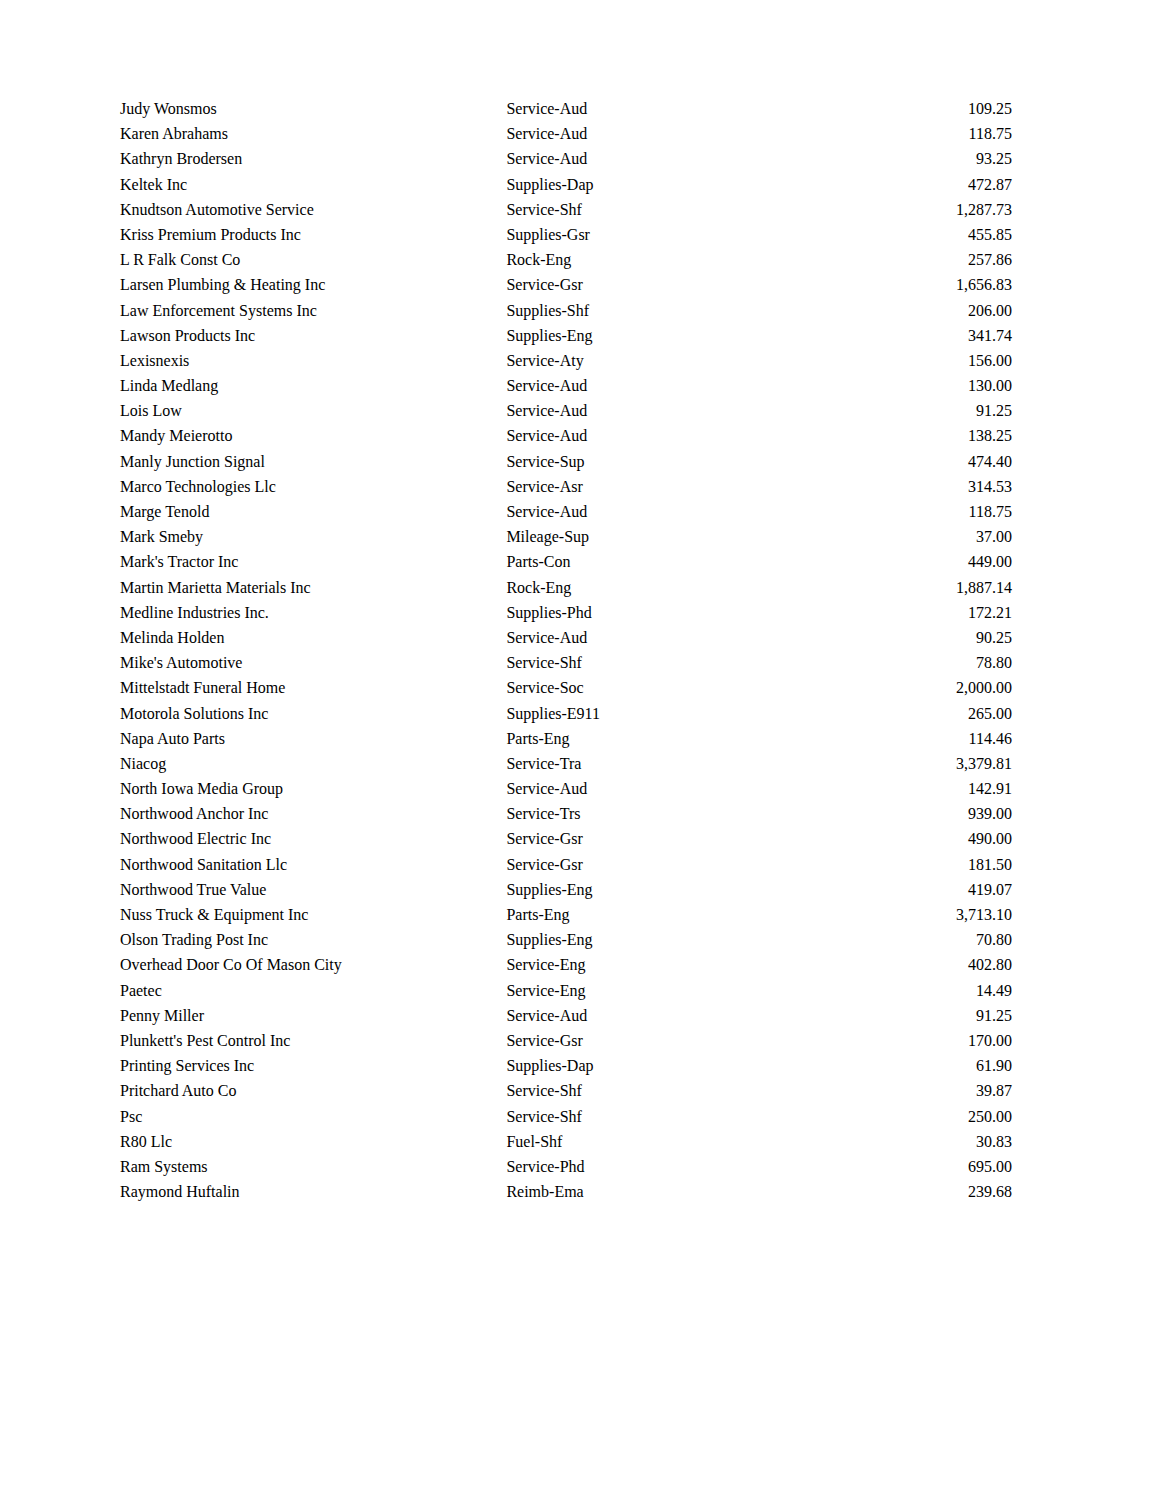| Judy Wonsmos | Service-Aud | 109.25 |
| Karen Abrahams | Service-Aud | 118.75 |
| Kathryn Brodersen | Service-Aud | 93.25 |
| Keltek Inc | Supplies-Dap | 472.87 |
| Knudtson Automotive Service | Service-Shf | 1,287.73 |
| Kriss Premium Products Inc | Supplies-Gsr | 455.85 |
| L R Falk Const Co | Rock-Eng | 257.86 |
| Larsen Plumbing & Heating Inc | Service-Gsr | 1,656.83 |
| Law Enforcement Systems Inc | Supplies-Shf | 206.00 |
| Lawson Products Inc | Supplies-Eng | 341.74 |
| Lexisnexis | Service-Aty | 156.00 |
| Linda Medlang | Service-Aud | 130.00 |
| Lois Low | Service-Aud | 91.25 |
| Mandy Meierotto | Service-Aud | 138.25 |
| Manly Junction Signal | Service-Sup | 474.40 |
| Marco Technologies Llc | Service-Asr | 314.53 |
| Marge Tenold | Service-Aud | 118.75 |
| Mark Smeby | Mileage-Sup | 37.00 |
| Mark's Tractor Inc | Parts-Con | 449.00 |
| Martin Marietta Materials Inc | Rock-Eng | 1,887.14 |
| Medline Industries Inc. | Supplies-Phd | 172.21 |
| Melinda Holden | Service-Aud | 90.25 |
| Mike's Automotive | Service-Shf | 78.80 |
| Mittelstadt Funeral Home | Service-Soc | 2,000.00 |
| Motorola Solutions Inc | Supplies-E911 | 265.00 |
| Napa Auto Parts | Parts-Eng | 114.46 |
| Niacog | Service-Tra | 3,379.81 |
| North Iowa Media Group | Service-Aud | 142.91 |
| Northwood Anchor Inc | Service-Trs | 939.00 |
| Northwood Electric Inc | Service-Gsr | 490.00 |
| Northwood Sanitation Llc | Service-Gsr | 181.50 |
| Northwood True Value | Supplies-Eng | 419.07 |
| Nuss Truck & Equipment Inc | Parts-Eng | 3,713.10 |
| Olson Trading Post Inc | Supplies-Eng | 70.80 |
| Overhead Door Co Of Mason City | Service-Eng | 402.80 |
| Paetec | Service-Eng | 14.49 |
| Penny Miller | Service-Aud | 91.25 |
| Plunkett's Pest Control Inc | Service-Gsr | 170.00 |
| Printing Services Inc | Supplies-Dap | 61.90 |
| Pritchard Auto Co | Service-Shf | 39.87 |
| Psc | Service-Shf | 250.00 |
| R80 Llc | Fuel-Shf | 30.83 |
| Ram Systems | Service-Phd | 695.00 |
| Raymond Huftalin | Reimb-Ema | 239.68 |